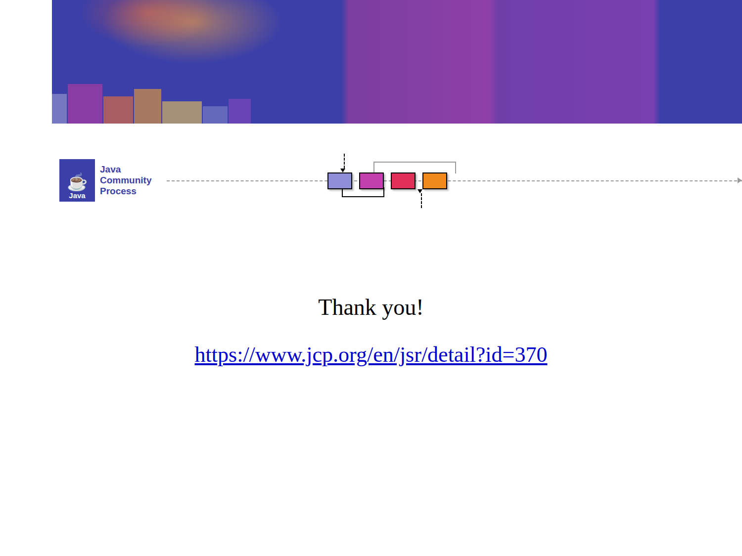☕ Java
Java
Community
Process
Thank you!
https://www.jcp.org/en/jsr/detail?id=370